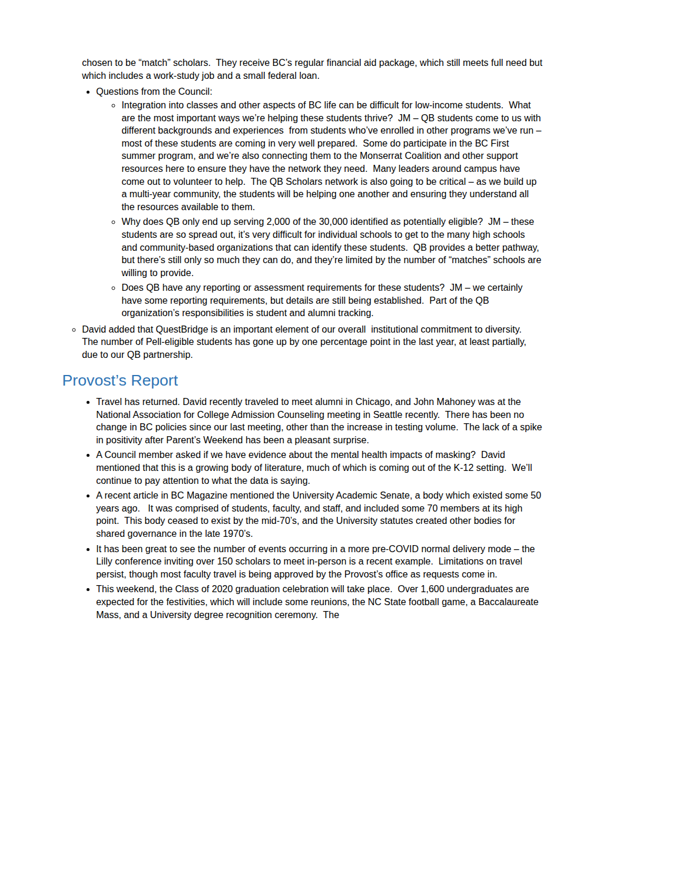chosen to be “match” scholars. They receive BC’s regular financial aid package, which still meets full need but which includes a work-study job and a small federal loan.
Questions from the Council:
Integration into classes and other aspects of BC life can be difficult for low-income students. What are the most important ways we’re helping these students thrive? JM – QB students come to us with different backgrounds and experiences from students who’ve enrolled in other programs we’ve run – most of these students are coming in very well prepared. Some do participate in the BC First summer program, and we’re also connecting them to the Monserrat Coalition and other support resources here to ensure they have the network they need. Many leaders around campus have come out to volunteer to help. The QB Scholars network is also going to be critical – as we build up a multi-year community, the students will be helping one another and ensuring they understand all the resources available to them.
Why does QB only end up serving 2,000 of the 30,000 identified as potentially eligible? JM – these students are so spread out, it’s very difficult for individual schools to get to the many high schools and community-based organizations that can identify these students. QB provides a better pathway, but there’s still only so much they can do, and they’re limited by the number of “matches” schools are willing to provide.
Does QB have any reporting or assessment requirements for these students? JM – we certainly have some reporting requirements, but details are still being established. Part of the QB organization’s responsibilities is student and alumni tracking.
David added that QuestBridge is an important element of our overall institutional commitment to diversity. The number of Pell-eligible students has gone up by one percentage point in the last year, at least partially, due to our QB partnership.
Provost’s Report
Travel has returned. David recently traveled to meet alumni in Chicago, and John Mahoney was at the National Association for College Admission Counseling meeting in Seattle recently. There has been no change in BC policies since our last meeting, other than the increase in testing volume. The lack of a spike in positivity after Parent’s Weekend has been a pleasant surprise.
A Council member asked if we have evidence about the mental health impacts of masking? David mentioned that this is a growing body of literature, much of which is coming out of the K-12 setting. We’ll continue to pay attention to what the data is saying.
A recent article in BC Magazine mentioned the University Academic Senate, a body which existed some 50 years ago. It was comprised of students, faculty, and staff, and included some 70 members at its high point. This body ceased to exist by the mid-70’s, and the University statutes created other bodies for shared governance in the late 1970’s.
It has been great to see the number of events occurring in a more pre-COVID normal delivery mode – the Lilly conference inviting over 150 scholars to meet in-person is a recent example. Limitations on travel persist, though most faculty travel is being approved by the Provost’s office as requests come in.
This weekend, the Class of 2020 graduation celebration will take place. Over 1,600 undergraduates are expected for the festivities, which will include some reunions, the NC State football game, a Baccalaureate Mass, and a University degree recognition ceremony. The